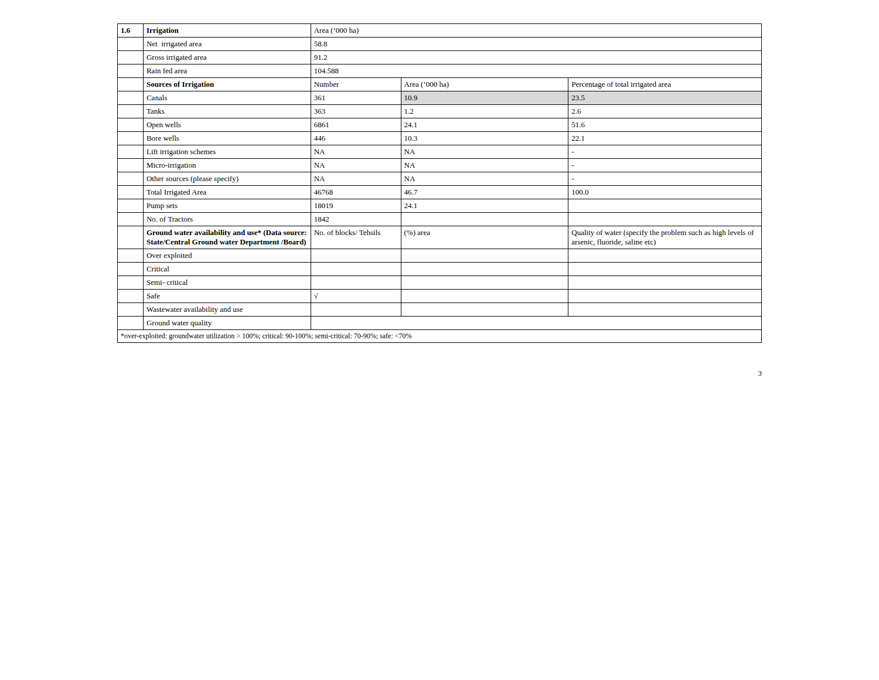| 1.6 | Irrigation | Area (‘000 ha) |
| | Net irrigated area | 58.8 |
| | Gross irrigated area | 91.2 |
| | Rain fed area | 104.588 |
| | Sources of Irrigation | Number | Area (‘000 ha) | Percentage of total irrigated area |
| | Canals | 361 | 10.9 | 23.5 |
| | Tanks | 363 | 1.2 | 2.6 |
| | Open wells | 6861 | 24.1 | 51.6 |
| | Bore wells | 446 | 10.3 | 22.1 |
| | Lift irrigation schemes | NA | NA | - |
| | Micro-irrigation | NA | NA | - |
| | Other sources (please specify) | NA | NA | - |
| | Total Irrigated Area | 46768 | 46.7 | 100.0 |
| | Pump sets | 18019 | 24.1 | |
| | No. of Tractors | 1842 | | |
| | Ground water availability and use* (Data source: State/Central Ground water Department /Board) | No. of blocks/ Tehsils | (%) area | Quality of water (specify the problem such as high levels of arsenic, fluoride, saline etc) |
| | Over exploited | | | |
| | Critical | | | |
| | Semi- critical | | | |
| | Safe | √ | | |
| | Wastewater availability and use | | | |
| | Ground water quality | |
| *over-exploited: groundwater utilization > 100%; critical: 90-100%; semi-critical: 70-90%; safe: <70% |
3